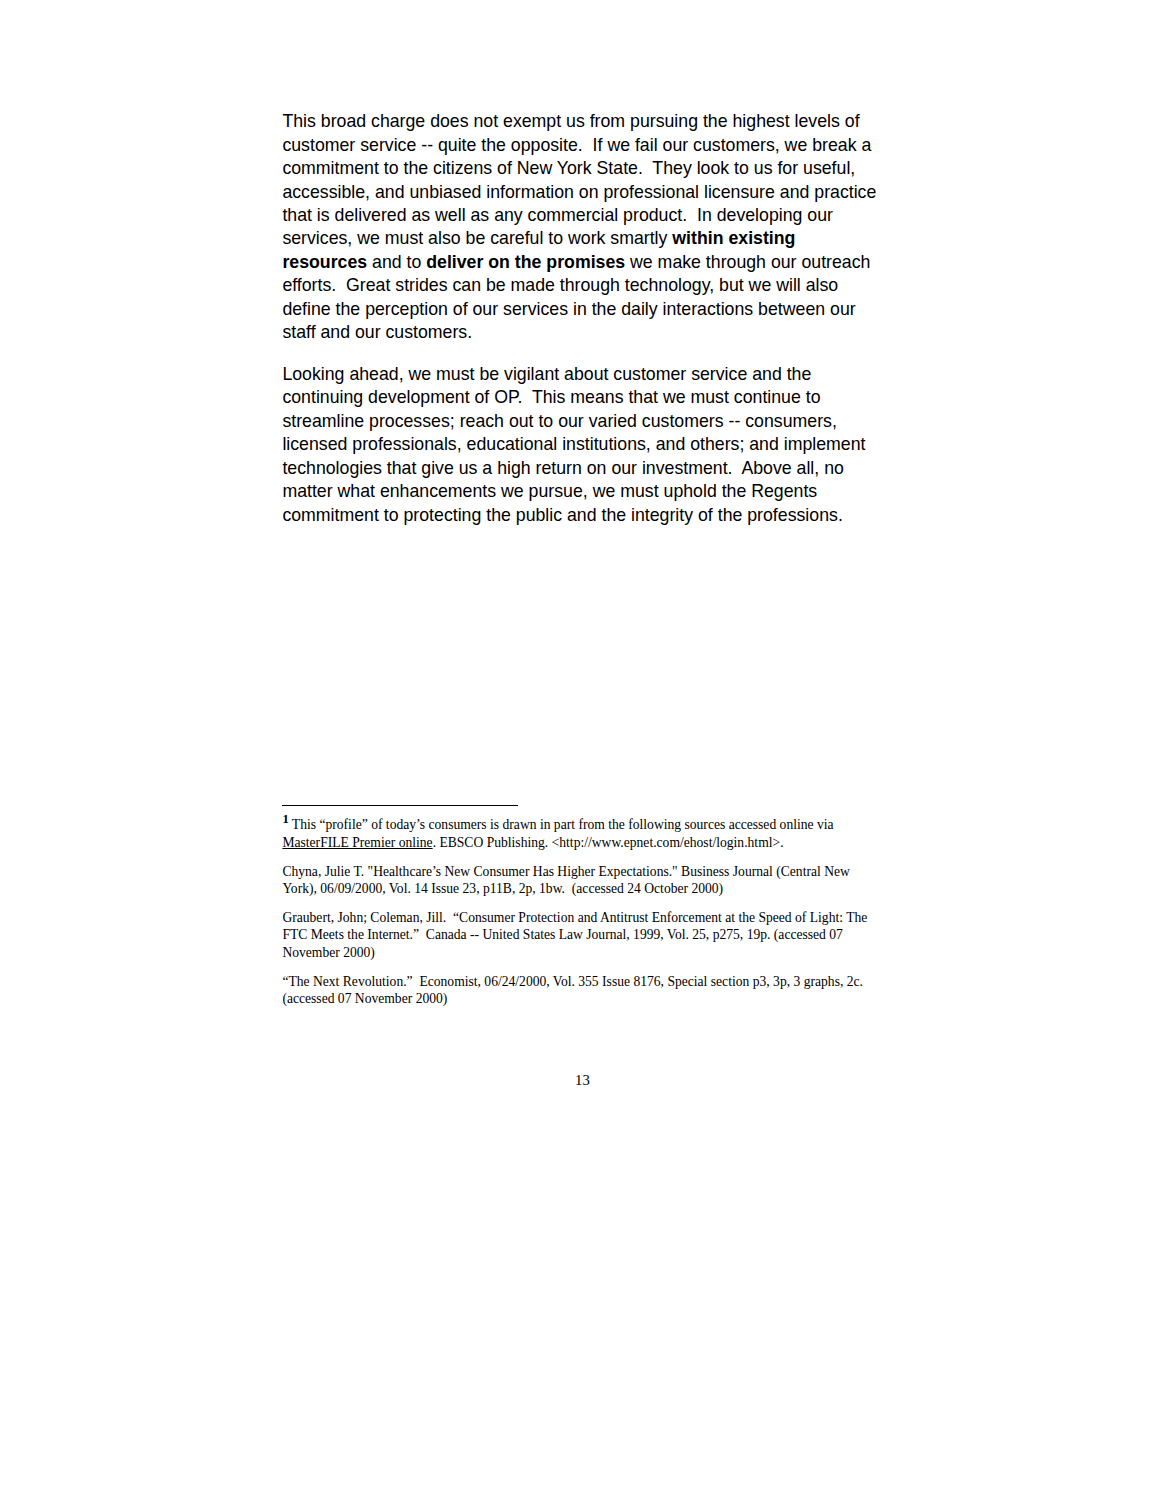This broad charge does not exempt us from pursuing the highest levels of customer service -- quite the opposite. If we fail our customers, we break a commitment to the citizens of New York State. They look to us for useful, accessible, and unbiased information on professional licensure and practice that is delivered as well as any commercial product. In developing our services, we must also be careful to work smartly within existing resources and to deliver on the promises we make through our outreach efforts. Great strides can be made through technology, but we will also define the perception of our services in the daily interactions between our staff and our customers.
Looking ahead, we must be vigilant about customer service and the continuing development of OP. This means that we must continue to streamline processes; reach out to our varied customers -- consumers, licensed professionals, educational institutions, and others; and implement technologies that give us a high return on our investment. Above all, no matter what enhancements we pursue, we must uphold the Regents commitment to protecting the public and the integrity of the professions.
1 This “profile” of today’s consumers is drawn in part from the following sources accessed online via MasterFILE Premier online. EBSCO Publishing. <http://www.epnet.com/ehost/login.html>.
Chyna, Julie T. "Healthcare’s New Consumer Has Higher Expectations." Business Journal (Central New York), 06/09/2000, Vol. 14 Issue 23, p11B, 2p, 1bw. (accessed 24 October 2000)
Graubert, John; Coleman, Jill. “Consumer Protection and Antitrust Enforcement at the Speed of Light: The FTC Meets the Internet.” Canada -- United States Law Journal, 1999, Vol. 25, p275, 19p. (accessed 07 November 2000)
“The Next Revolution.” Economist, 06/24/2000, Vol. 355 Issue 8176, Special section p3, 3p, 3 graphs, 2c. (accessed 07 November 2000)
13